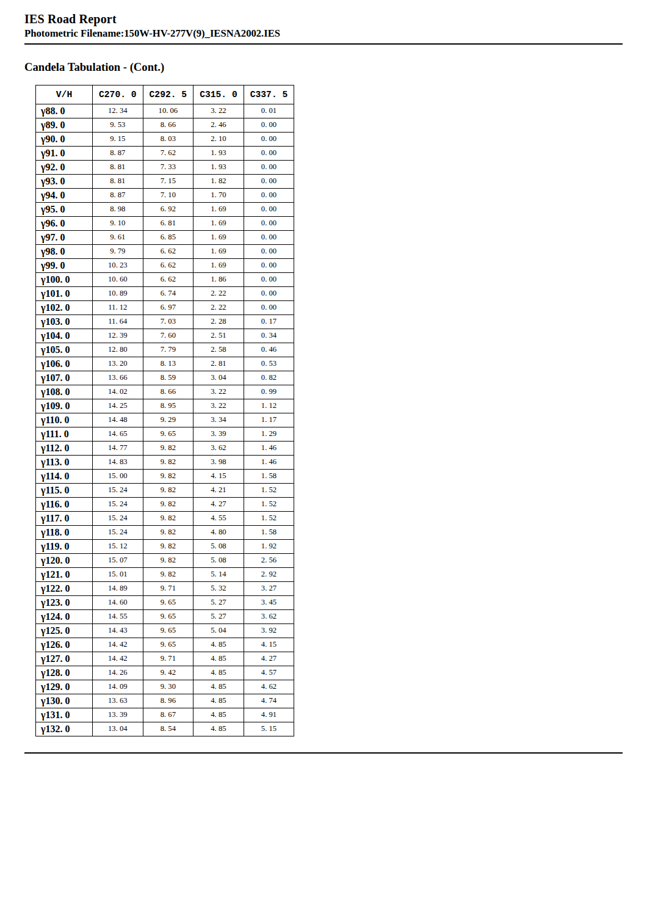IES Road Report
Photometric Filename:150W-HV-277V(9)_IESNA2002.IES
Candela Tabulation - (Cont.)
| V/H | C270. 0 | C292. 5 | C315. 0 | C337. 5 |
| --- | --- | --- | --- | --- |
| γ88. 0 | 12. 34 | 10. 06 | 3. 22 | 0. 01 |
| γ89. 0 | 9. 53 | 8. 66 | 2. 46 | 0. 00 |
| γ90. 0 | 9. 15 | 8. 03 | 2. 10 | 0. 00 |
| γ91. 0 | 8. 87 | 7. 62 | 1. 93 | 0. 00 |
| γ92. 0 | 8. 81 | 7. 33 | 1. 93 | 0. 00 |
| γ93. 0 | 8. 81 | 7. 15 | 1. 82 | 0. 00 |
| γ94. 0 | 8. 87 | 7. 10 | 1. 70 | 0. 00 |
| γ95. 0 | 8. 98 | 6. 92 | 1. 69 | 0. 00 |
| γ96. 0 | 9. 10 | 6. 81 | 1. 69 | 0. 00 |
| γ97. 0 | 9. 61 | 6. 85 | 1. 69 | 0. 00 |
| γ98. 0 | 9. 79 | 6. 62 | 1. 69 | 0. 00 |
| γ99. 0 | 10. 23 | 6. 62 | 1. 69 | 0. 00 |
| γ100. 0 | 10. 60 | 6. 62 | 1. 86 | 0. 00 |
| γ101. 0 | 10. 89 | 6. 74 | 2. 22 | 0. 00 |
| γ102. 0 | 11. 12 | 6. 97 | 2. 22 | 0. 00 |
| γ103. 0 | 11. 64 | 7. 03 | 2. 28 | 0. 17 |
| γ104. 0 | 12. 39 | 7. 60 | 2. 51 | 0. 34 |
| γ105. 0 | 12. 80 | 7. 79 | 2. 58 | 0. 46 |
| γ106. 0 | 13. 20 | 8. 13 | 2. 81 | 0. 53 |
| γ107. 0 | 13. 66 | 8. 59 | 3. 04 | 0. 82 |
| γ108. 0 | 14. 02 | 8. 66 | 3. 22 | 0. 99 |
| γ109. 0 | 14. 25 | 8. 95 | 3. 22 | 1. 12 |
| γ110. 0 | 14. 48 | 9. 29 | 3. 34 | 1. 17 |
| γ111. 0 | 14. 65 | 9. 65 | 3. 39 | 1. 29 |
| γ112. 0 | 14. 77 | 9. 82 | 3. 62 | 1. 46 |
| γ113. 0 | 14. 83 | 9. 82 | 3. 98 | 1. 46 |
| γ114. 0 | 15. 00 | 9. 82 | 4. 15 | 1. 58 |
| γ115. 0 | 15. 24 | 9. 82 | 4. 21 | 1. 52 |
| γ116. 0 | 15. 24 | 9. 82 | 4. 27 | 1. 52 |
| γ117. 0 | 15. 24 | 9. 82 | 4. 55 | 1. 52 |
| γ118. 0 | 15. 24 | 9. 82 | 4. 80 | 1. 58 |
| γ119. 0 | 15. 12 | 9. 82 | 5. 08 | 1. 92 |
| γ120. 0 | 15. 07 | 9. 82 | 5. 08 | 2. 56 |
| γ121. 0 | 15. 01 | 9. 82 | 5. 14 | 2. 92 |
| γ122. 0 | 14. 89 | 9. 71 | 5. 32 | 3. 27 |
| γ123. 0 | 14. 60 | 9. 65 | 5. 27 | 3. 45 |
| γ124. 0 | 14. 55 | 9. 65 | 5. 27 | 3. 62 |
| γ125. 0 | 14. 43 | 9. 65 | 5. 04 | 3. 92 |
| γ126. 0 | 14. 42 | 9. 65 | 4. 85 | 4. 15 |
| γ127. 0 | 14. 42 | 9. 71 | 4. 85 | 4. 27 |
| γ128. 0 | 14. 26 | 9. 42 | 4. 85 | 4. 57 |
| γ129. 0 | 14. 09 | 9. 30 | 4. 85 | 4. 62 |
| γ130. 0 | 13. 63 | 8. 96 | 4. 85 | 4. 74 |
| γ131. 0 | 13. 39 | 8. 67 | 4. 85 | 4. 91 |
| γ132. 0 | 13. 04 | 8. 54 | 4. 85 | 5. 15 |